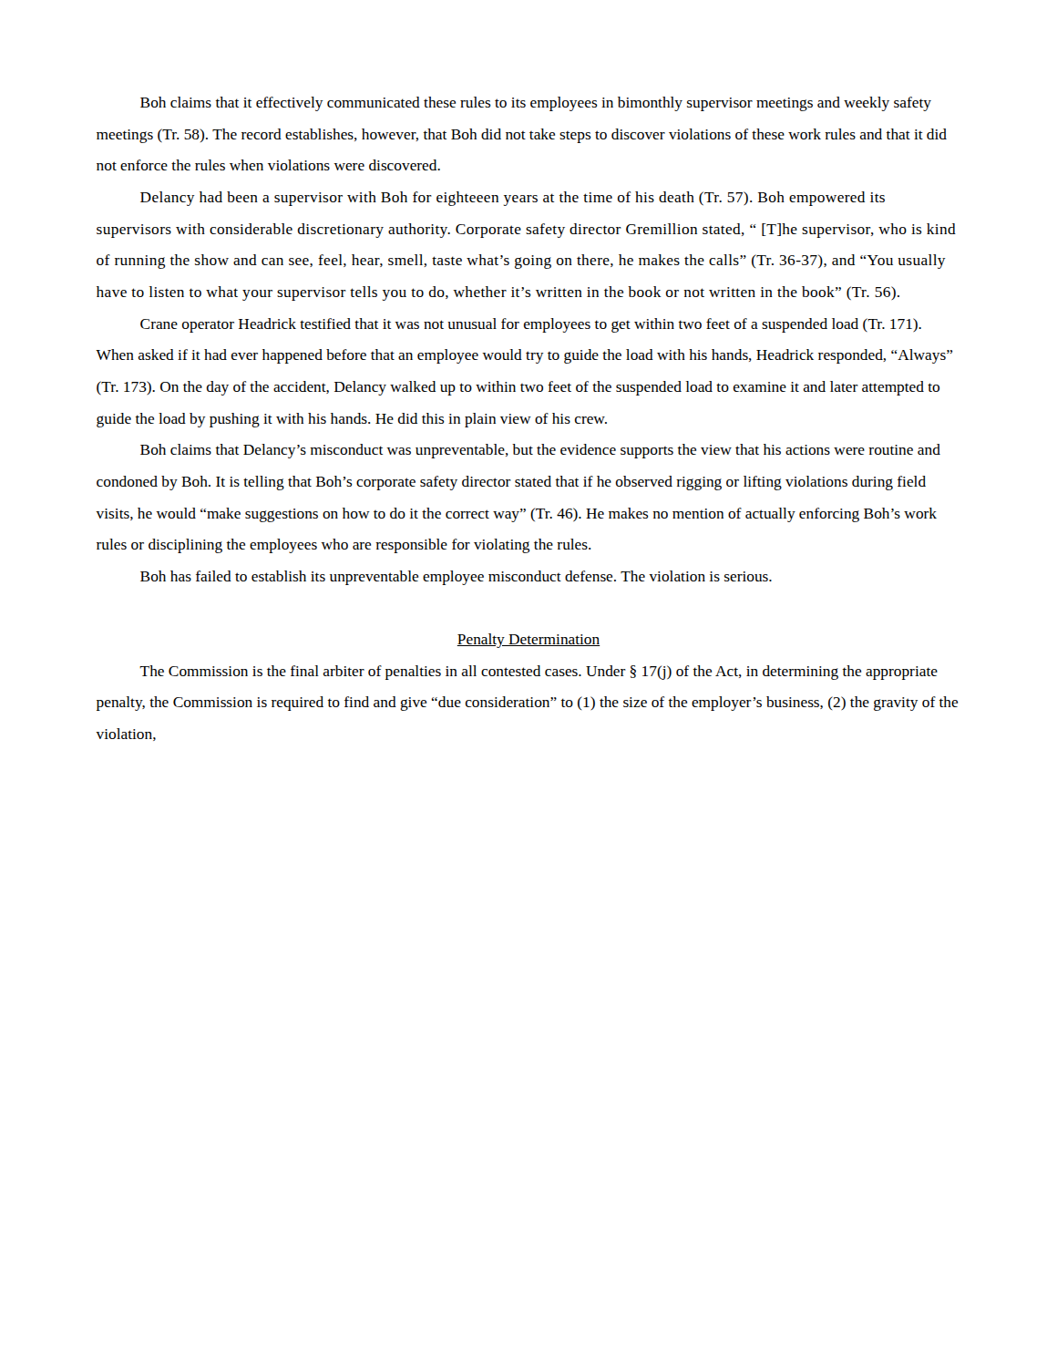Boh claims that it effectively communicated these rules to its employees in bimonthly supervisor meetings and weekly safety meetings (Tr. 58). The record establishes, however, that Boh did not take steps to discover violations of these work rules and that it did not enforce the rules when violations were discovered.
Delancy had been a supervisor with Boh for eighteeen years at the time of his death (Tr. 57). Boh empowered its supervisors with considerable discretionary authority. Corporate safety director Gremillion stated, “ [T]he supervisor, who is kind of running the show and can see, feel, hear, smell, taste what’s going on there, he makes the calls” (Tr. 36-37), and “You usually have to listen to what your supervisor tells you to do, whether it’s written in the book or not written in the book” (Tr. 56).
Crane operator Headrick testified that it was not unusual for employees to get within two feet of a suspended load (Tr. 171). When asked if it had ever happened before that an employee would try to guide the load with his hands, Headrick responded, “Always” (Tr. 173). On the day of the accident, Delancy walked up to within two feet of the suspended load to examine it and later attempted to guide the load by pushing it with his hands. He did this in plain view of his crew.
Boh claims that Delancy’s misconduct was unpreventable, but the evidence supports the view that his actions were routine and condoned by Boh. It is telling that Boh’s corporate safety director stated that if he observed rigging or lifting violations during field visits, he would “make suggestions on how to do it the correct way” (Tr. 46). He makes no mention of actually enforcing Boh’s work rules or disciplining the employees who are responsible for violating the rules.
Boh has failed to establish its unpreventable employee misconduct defense. The violation is serious.
Penalty Determination
The Commission is the final arbiter of penalties in all contested cases. Under § 17(j) of the Act, in determining the appropriate penalty, the Commission is required to find and give “due consideration” to (1) the size of the employer’s business, (2) the gravity of the violation,